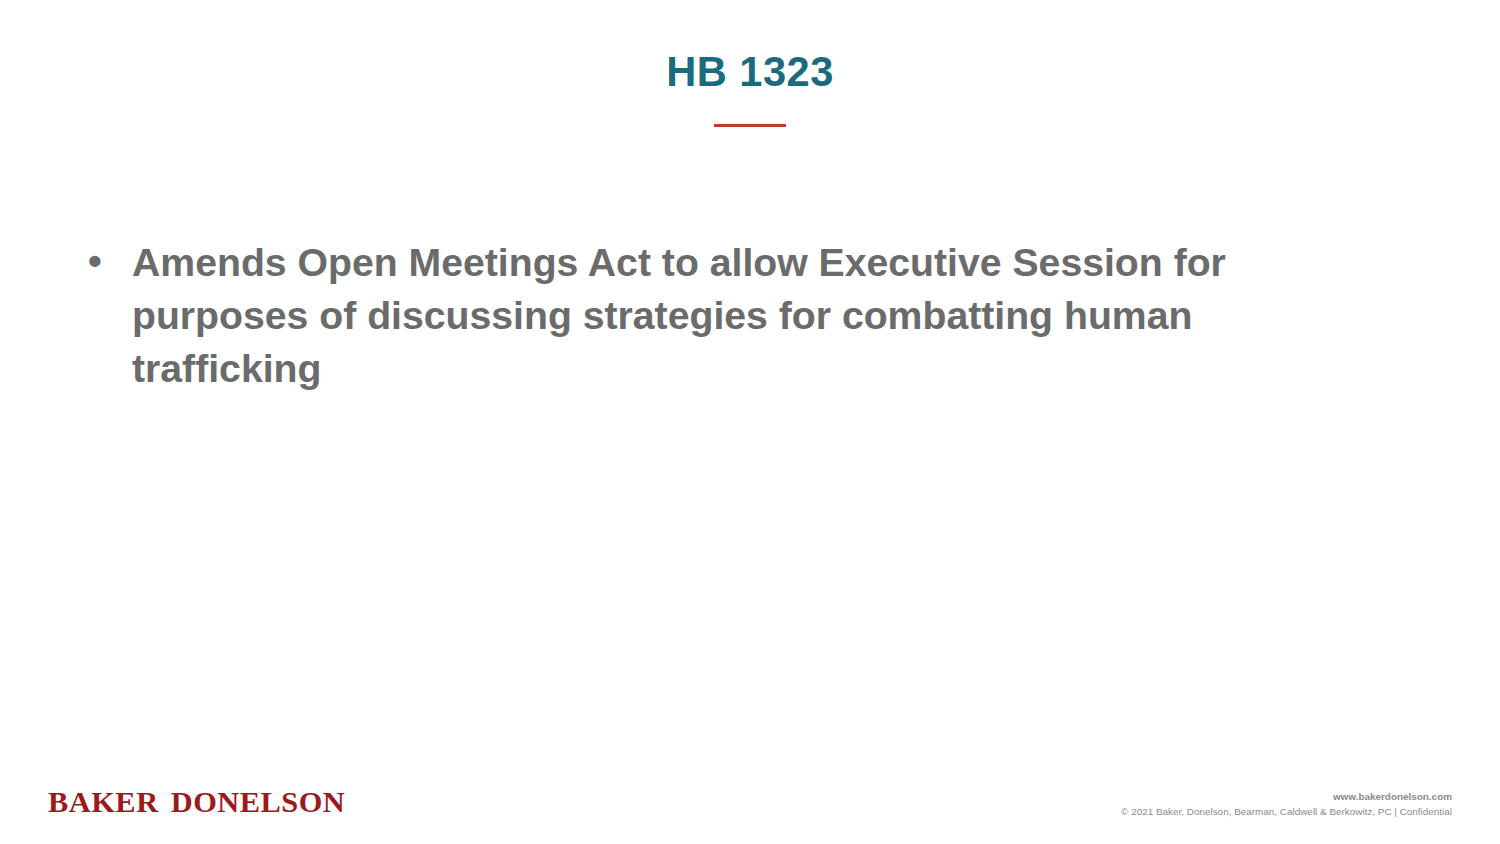HB 1323
Amends Open Meetings Act to allow Executive Session for purposes of discussing strategies for combatting human trafficking
BAKER DONELSON
www.bakerdonelson.com
© 2021 Baker, Donelson, Bearman, Caldwell & Berkowitz, PC | Confidential